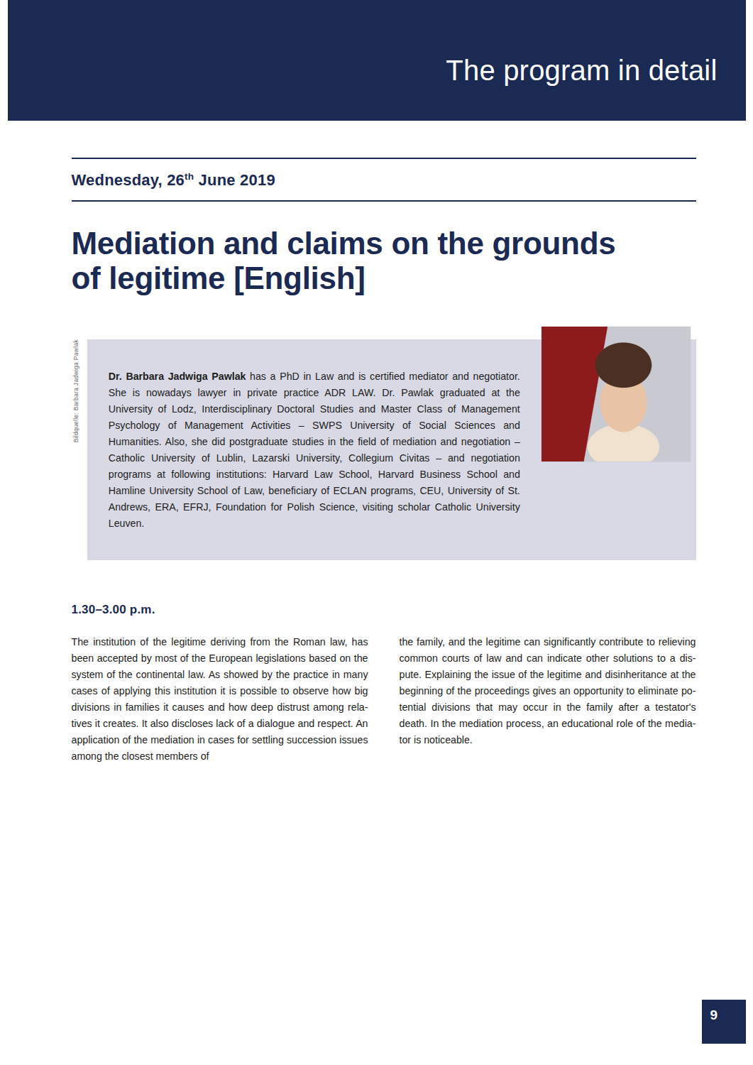The program in detail
Wednesday, 26th June 2019
Mediation and claims on the grounds
of legitime [English]
Bildquelle: Barbara Jadwiga Pawlak
Dr. Barbara Jadwiga Pawlak has a PhD in Law and is certified mediator and negotiator. She is nowadays lawyer in private practice ADR LAW. Dr. Pawlak graduated at the University of Lodz, Interdisciplinary Doctoral Studies and Master Class of Management Psychology of Management Activities – SWPS University of Social Sciences and Humanities. Also, she did postgraduate studies in the field of mediation and negotiation – Catholic University of Lublin, Lazarski University, Collegium Civitas – and negotiation programs at following institutions: Harvard Law School, Harvard Business School and Hamline University School of Law, beneficiary of ECLAN programs, CEU, University of St. Andrews, ERA, EFRJ, Foundation for Polish Science, visiting scholar Catholic University Leuven.
1.30–3.00 p.m.
The institution of the legitime deriving from the Roman law, has been accepted by most of the European legislations based on the system of the continental law. As showed by the practice in many cases of applying this institution it is possible to observe how big divisions in families it causes and how deep distrust among relatives it creates. It also discloses lack of a dialogue and respect. An application of the mediation in cases for settling succession issues among the closest members of
the family, and the legitime can significantly contribute to relieving common courts of law and can indicate other solutions to a dispute. Explaining the issue of the legitime and disinheritance at the beginning of the proceedings gives an opportunity to eliminate potential divisions that may occur in the family after a testator's death. In the mediation process, an educational role of the mediator is noticeable.
9